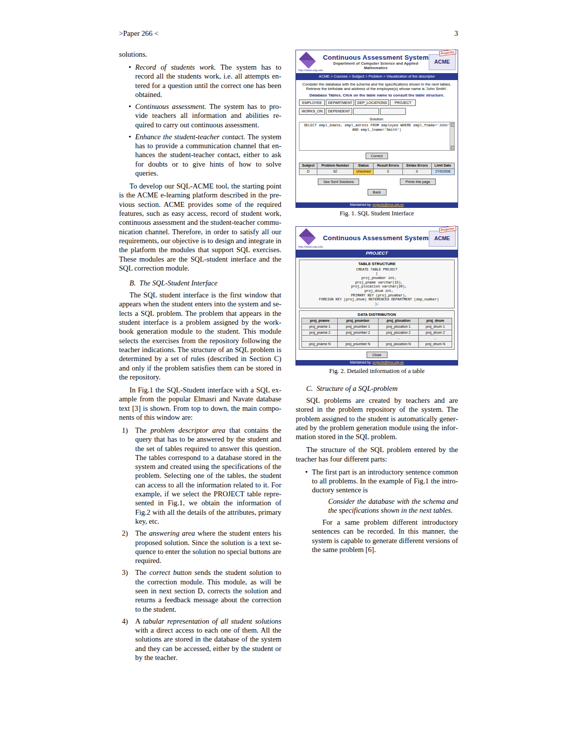>Paper 266 <
3
solutions.
Record of students work. The system has to record all the students work, i.e. all attempts entered for a question until the correct one has been obtained.
Continuous assessment. The system has to provide teachers all information and abilities required to carry out continuous assessment.
Enhance the student-teacher contact. The system has to provide a communication channel that enhances the student-teacher contact, either to ask for doubts or to give hints of how to solve queries.
To develop our SQL-ACME tool, the starting point is the ACME e-learning platform described in the previous section. ACME provides some of the required features, such as easy access, record of student work, continuous assessment and the student-teacher communication channel. Therefore, in order to satisfy all our requirements, our objective is to design and integrate in the platform the modules that support SQL exercises. These modules are the SQL-student interface and the SQL correction module.
B. The SQL-Student Interface
The SQL student interface is the first window that appears when the student enters into the system and selects a SQL problem. The problem that appears in the student interface is a problem assigned by the workbook generation module to the student. This module selects the exercises from the repository following the teacher indications. The structure of an SQL problem is determined by a set of rules (described in Section C) and only if the problem satisfies them can be stored in the repository.
In Fig.1 the SQL-Student interface with a SQL example from the popular Elmasri and Navate database text [3] is shown. From top to down, the main components of this window are:
The problem descriptor area that contains the query that has to be answered by the student and the set of tables required to answer this question. The tables correspond to a database stored in the system and created using the specifications of the problem. Selecting one of the tables, the student can access to all the information related to it. For example, if we select the PROJECT table represented in Fig.1, we obtain the information of Fig.2 with all the details of the attributes, primary key, etc.
The answering area where the student enters his proposed solution. Since the solution is a text sequence to enter the solution no special buttons are required.
The correct button sends the student solution to the correction module. This module, as will be seen in next section D, corrects the solution and returns a feedback message about the correction to the student.
A tabular representation of all student solutions with a direct access to each one of them. All the solutions are stored in the database of the system and they can be accessed, either by the student or by the teacher.
http://www.udg.edu
Continuous Assessment System
Department of Computer Science and Applied Mathematics
ACME
ACME > Courses > Subject > Problem > Visualization of the descriptor
Consider the database with the schema and the specifications shown in the next tables. Retrieve the birthdate and address of the employee(s) whose name is 'John Smith'.
Database Tables. Click on the table name to consult the table structure.
EMPLOYEE
DEPARTMENT
DEP_LOCATIONS
PROJECT
WORKS_ON
DEPENDENT
Solution:
SELECT empl_bdate, empl_adress FROM employee WHERE empl_fname='John' AND empl_lname='Smith'|
Correct
| Subject | Problem Number | Status | Result Errors | Sintax Errors | Limit Date |
| --- | --- | --- | --- | --- | --- |
| D | 62 | Unsolved | 0 | 0 | 27/9/2006 |
See Sent Solutions Prints this page
Back
Maintained by: projecte@ima.udg.es
Fig. 1. SQL Student Interface
http://www.udg.edu
Continuous Assessment System
ACME
PROJECT
TABLE STRUCTURE
CREATE TABLE PROJECT ( proj_pnumber int, proj_pname varchar(15), proj_plocation varchar(20), proj_dnum int, PRIMARY KEY (proj_pnumber), FOREIGN KEY (proj_dnum) REFERENCES DEPARTMENT (dep_number) );
DATA DISTRIBUTION
| proj_pname | proj_pnumber | proj_plocation | proj_dnum |
| --- | --- | --- | --- |
| proj_pname 1 | proj_pnumber 1 | proj_plocation 1 | proj_dnum 1 |
| proj_pname 2 | proj_pnumber 2 | proj_plocation 2 | proj_dnum 2 |
| … | … | … | … |
| proj_pname N | proj_pnumber N | proj_plocation N | proj_dnum N |
Close
Maintained by: projecte@ima.udg.es
Fig. 2. Detailed information of a table
C. Structure of a SQL-problem
SQL problems are created by teachers and are stored in the problem repository of the system. The problem assigned to the student is automatically generated by the problem generation module using the information stored in the SQL problem.
The structure of the SQL problem entered by the teacher has four different parts:
The first part is an introductory sentence common to all problems. In the example of Fig.1 the introductory sentence is
Consider the database with the schema and the specifications shown in the next tables.
For a same problem different introductory sentences can be recorded. In this manner, the system is capable to generate different versions of the same problem [6].